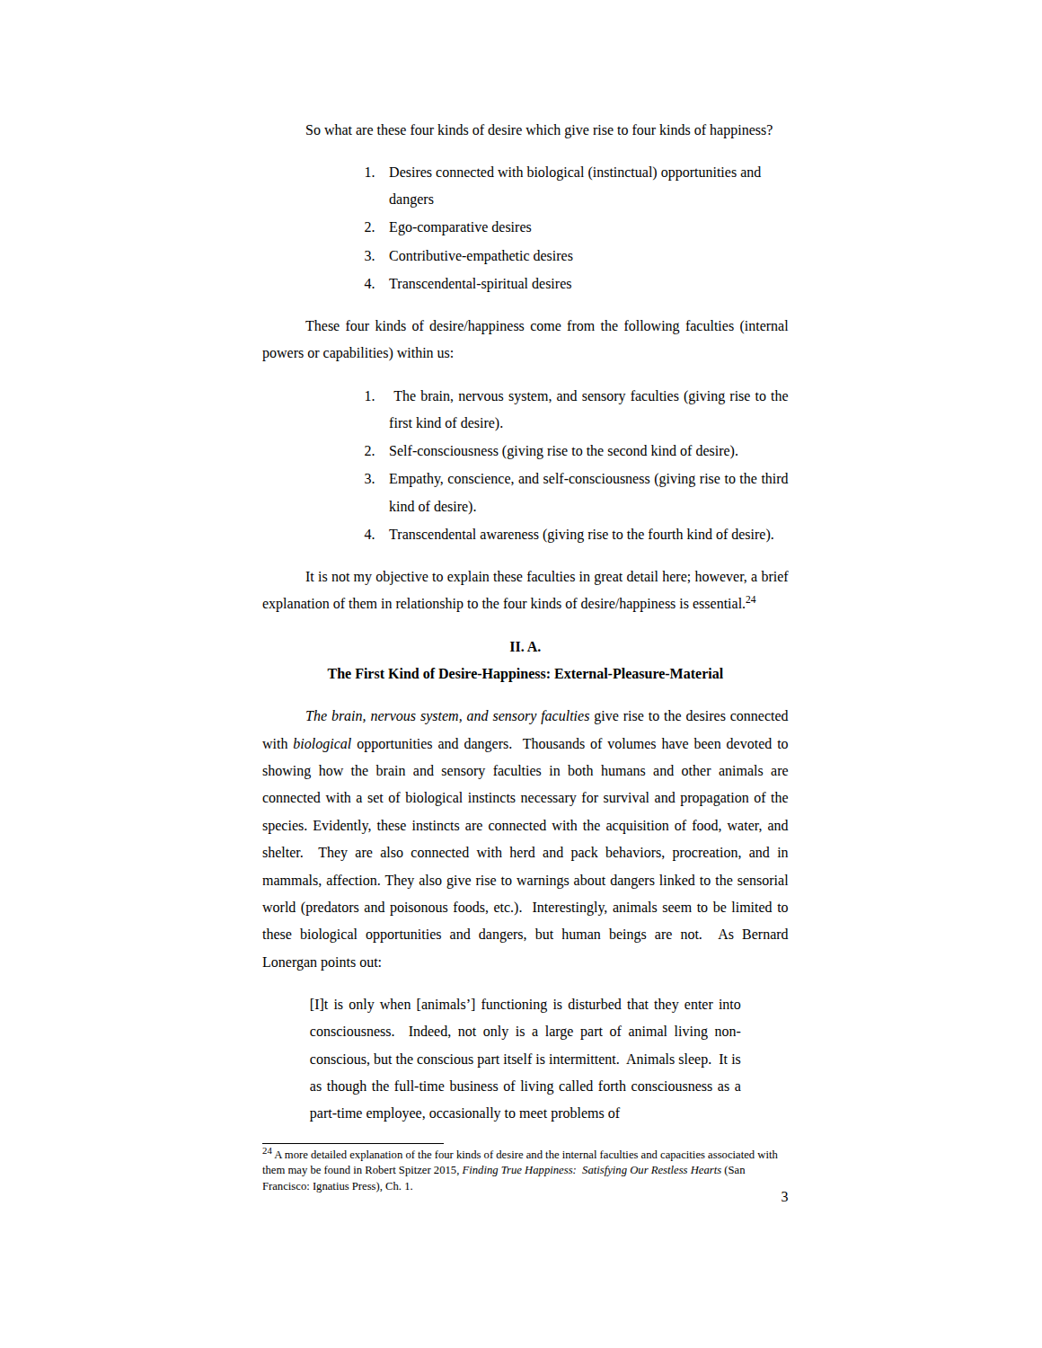So what are these four kinds of desire which give rise to four kinds of happiness?
Desires connected with biological (instinctual) opportunities and dangers
Ego-comparative desires
Contributive-empathetic desires
Transcendental-spiritual desires
These four kinds of desire/happiness come from the following faculties (internal powers or capabilities) within us:
The brain, nervous system, and sensory faculties (giving rise to the first kind of desire).
Self-consciousness (giving rise to the second kind of desire).
Empathy, conscience, and self-consciousness (giving rise to the third kind of desire).
Transcendental awareness (giving rise to the fourth kind of desire).
It is not my objective to explain these faculties in great detail here; however, a brief explanation of them in relationship to the four kinds of desire/happiness is essential.24
II. A.
The First Kind of Desire-Happiness: External-Pleasure-Material
The brain, nervous system, and sensory faculties give rise to the desires connected with biological opportunities and dangers. Thousands of volumes have been devoted to showing how the brain and sensory faculties in both humans and other animals are connected with a set of biological instincts necessary for survival and propagation of the species. Evidently, these instincts are connected with the acquisition of food, water, and shelter. They are also connected with herd and pack behaviors, procreation, and in mammals, affection. They also give rise to warnings about dangers linked to the sensorial world (predators and poisonous foods, etc.). Interestingly, animals seem to be limited to these biological opportunities and dangers, but human beings are not. As Bernard Lonergan points out:
[I]t is only when [animals’] functioning is disturbed that they enter into consciousness. Indeed, not only is a large part of animal living non-conscious, but the conscious part itself is intermittent. Animals sleep. It is as though the full-time business of living called forth consciousness as a part-time employee, occasionally to meet problems of
24 A more detailed explanation of the four kinds of desire and the internal faculties and capacities associated with them may be found in Robert Spitzer 2015, Finding True Happiness: Satisfying Our Restless Hearts (San Francisco: Ignatius Press), Ch. 1.
3